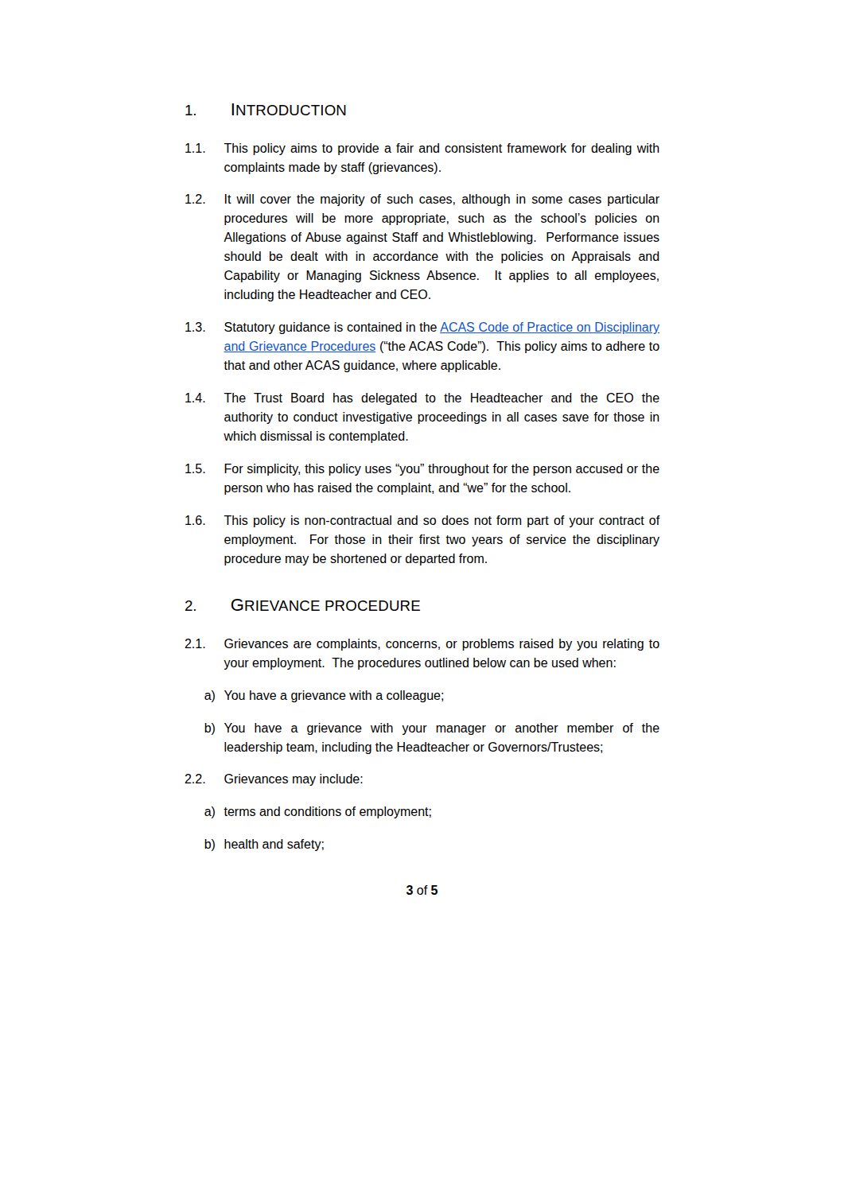1. INTRODUCTION
1.1.
This policy aims to provide a fair and consistent framework for dealing with complaints made by staff (grievances).
1.2.
It will cover the majority of such cases, although in some cases particular procedures will be more appropriate, such as the school’s policies on Allegations of Abuse against Staff and Whistleblowing. Performance issues should be dealt with in accordance with the policies on Appraisals and Capability or Managing Sickness Absence. It applies to all employees, including the Headteacher and CEO.
1.3.
Statutory guidance is contained in the ACAS Code of Practice on Disciplinary and Grievance Procedures (“the ACAS Code”). This policy aims to adhere to that and other ACAS guidance, where applicable.
1.4.
The Trust Board has delegated to the Headteacher and the CEO the authority to conduct investigative proceedings in all cases save for those in which dismissal is contemplated.
1.5.
For simplicity, this policy uses “you” throughout for the person accused or the person who has raised the complaint, and “we” for the school.
1.6.
This policy is non-contractual and so does not form part of your contract of employment. For those in their first two years of service the disciplinary procedure may be shortened or departed from.
2. GRIEVANCE PROCEDURE
2.1.
Grievances are complaints, concerns, or problems raised by you relating to your employment. The procedures outlined below can be used when:
a)
You have a grievance with a colleague;
b)
You have a grievance with your manager or another member of the leadership team, including the Headteacher or Governors/Trustees;
2.2.
Grievances may include:
a)
terms and conditions of employment;
b)
health and safety;
3 of 5